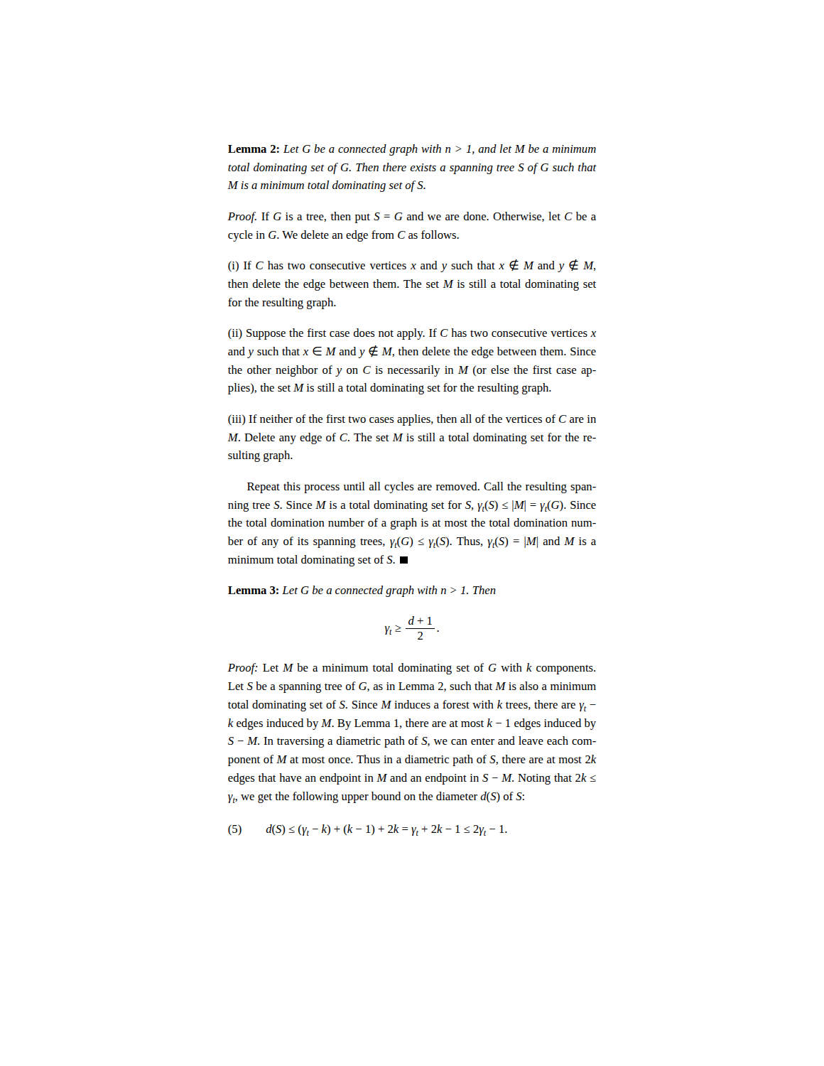Lemma 2: Let G be a connected graph with n > 1, and let M be a minimum total dominating set of G. Then there exists a spanning tree S of G such that M is a minimum total dominating set of S.
Proof. If G is a tree, then put S = G and we are done. Otherwise, let C be a cycle in G. We delete an edge from C as follows.
(i) If C has two consecutive vertices x and y such that x ∉ M and y ∉ M, then delete the edge between them. The set M is still a total dominating set for the resulting graph.
(ii) Suppose the first case does not apply. If C has two consecutive vertices x and y such that x ∈ M and y ∉ M, then delete the edge between them. Since the other neighbor of y on C is necessarily in M (or else the first case applies), the set M is still a total dominating set for the resulting graph.
(iii) If neither of the first two cases applies, then all of the vertices of C are in M. Delete any edge of C. The set M is still a total dominating set for the resulting graph.
Repeat this process until all cycles are removed. Call the resulting spanning tree S. Since M is a total dominating set for S, γt(S) ≤ |M| = γt(G). Since the total domination number of a graph is at most the total domination number of any of its spanning trees, γt(G) ≤ γt(S). Thus, γt(S) = |M| and M is a minimum total dominating set of S.
Lemma 3: Let G be a connected graph with n > 1. Then
γt ≥ d + 12.
Proof: Let M be a minimum total dominating set of G with k components. Let S be a spanning tree of G, as in Lemma 2, such that M is also a minimum total dominating set of S. Since M induces a forest with k trees, there are γt − k edges induced by M. By Lemma 1, there are at most k − 1 edges induced by S − M. In traversing a diametric path of S, we can enter and leave each component of M at most once. Thus in a diametric path of S, there are at most 2k edges that have an endpoint in M and an endpoint in S − M. Noting that 2k ≤ γt, we get the following upper bound on the diameter d(S) of S:
(5) d(S) ≤ (γt − k) + (k − 1) + 2k = γt + 2k − 1 ≤ 2γt − 1.